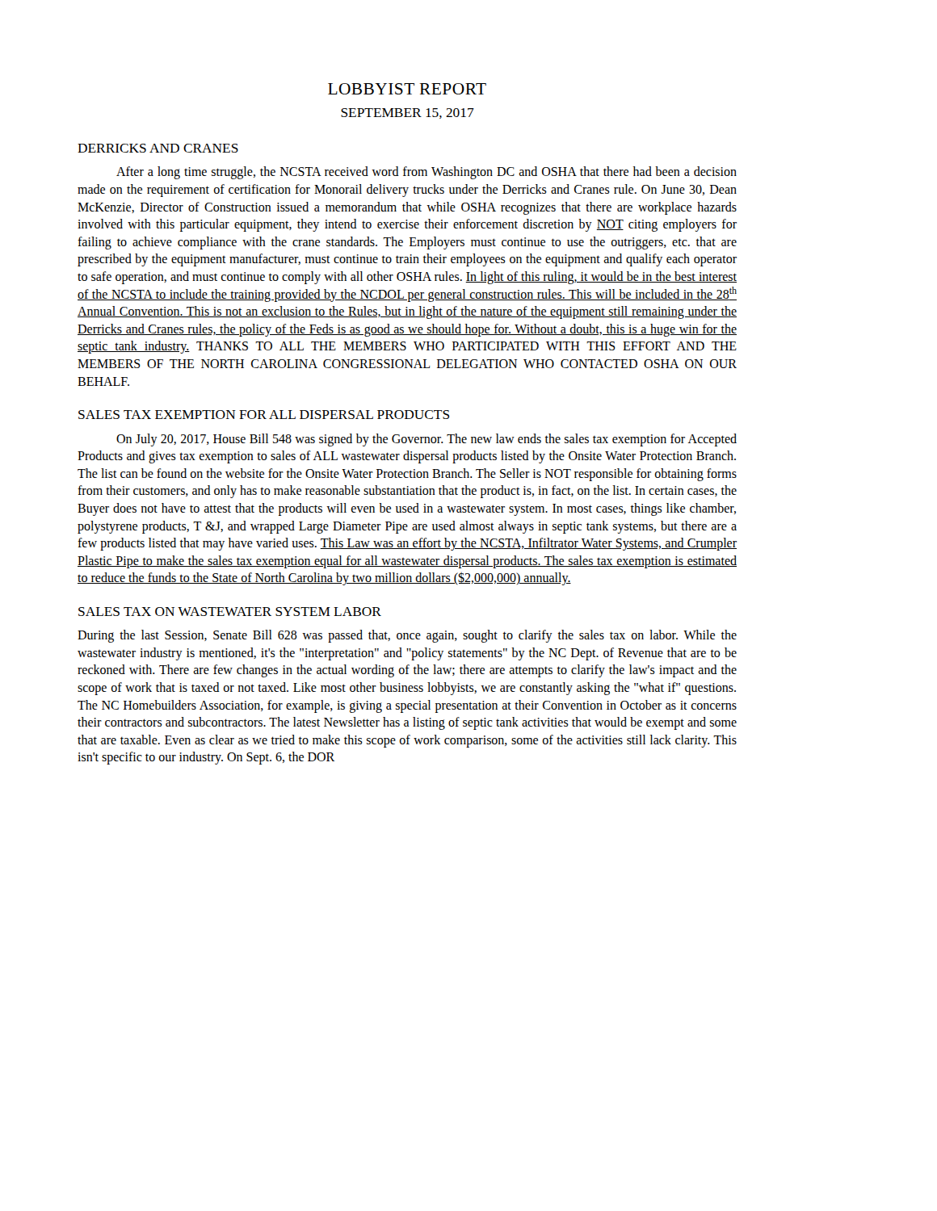LOBBYIST REPORT
SEPTEMBER 15, 2017
DERRICKS AND CRANES
After a long time struggle, the NCSTA received word from Washington DC and OSHA that there had been a decision made on the requirement of certification for Monorail delivery trucks under the Derricks and Cranes rule. On June 30, Dean McKenzie, Director of Construction issued a memorandum that while OSHA recognizes that there are workplace hazards involved with this particular equipment, they intend to exercise their enforcement discretion by NOT citing employers for failing to achieve compliance with the crane standards. The Employers must continue to use the outriggers, etc. that are prescribed by the equipment manufacturer, must continue to train their employees on the equipment and qualify each operator to safe operation, and must continue to comply with all other OSHA rules. In light of this ruling, it would be in the best interest of the NCSTA to include the training provided by the NCDOL per general construction rules. This will be included in the 28th Annual Convention. This is not an exclusion to the Rules, but in light of the nature of the equipment still remaining under the Derricks and Cranes rules, the policy of the Feds is as good as we should hope for. Without a doubt, this is a huge win for the septic tank industry. THANKS TO ALL THE MEMBERS WHO PARTICIPATED WITH THIS EFFORT AND THE MEMBERS OF THE NORTH CAROLINA CONGRESSIONAL DELEGATION WHO CONTACTED OSHA ON OUR BEHALF.
SALES TAX EXEMPTION FOR ALL DISPERSAL PRODUCTS
On July 20, 2017, House Bill 548 was signed by the Governor. The new law ends the sales tax exemption for Accepted Products and gives tax exemption to sales of ALL wastewater dispersal products listed by the Onsite Water Protection Branch. The list can be found on the website for the Onsite Water Protection Branch. The Seller is NOT responsible for obtaining forms from their customers, and only has to make reasonable substantiation that the product is, in fact, on the list. In certain cases, the Buyer does not have to attest that the products will even be used in a wastewater system. In most cases, things like chamber, polystyrene products, T &J, and wrapped Large Diameter Pipe are used almost always in septic tank systems, but there are a few products listed that may have varied uses. This Law was an effort by the NCSTA, Infiltrator Water Systems, and Crumpler Plastic Pipe to make the sales tax exemption equal for all wastewater dispersal products. The sales tax exemption is estimated to reduce the funds to the State of North Carolina by two million dollars ($2,000,000) annually.
SALES TAX ON WASTEWATER SYSTEM LABOR
During the last Session, Senate Bill 628 was passed that, once again, sought to clarify the sales tax on labor. While the wastewater industry is mentioned, it's the "interpretation" and "policy statements" by the NC Dept. of Revenue that are to be reckoned with. There are few changes in the actual wording of the law; there are attempts to clarify the law's impact and the scope of work that is taxed or not taxed. Like most other business lobbyists, we are constantly asking the "what if" questions. The NC Homebuilders Association, for example, is giving a special presentation at their Convention in October as it concerns their contractors and subcontractors. The latest Newsletter has a listing of septic tank activities that would be exempt and some that are taxable. Even as clear as we tried to make this scope of work comparison, some of the activities still lack clarity. This isn't specific to our industry. On Sept. 6, the DOR